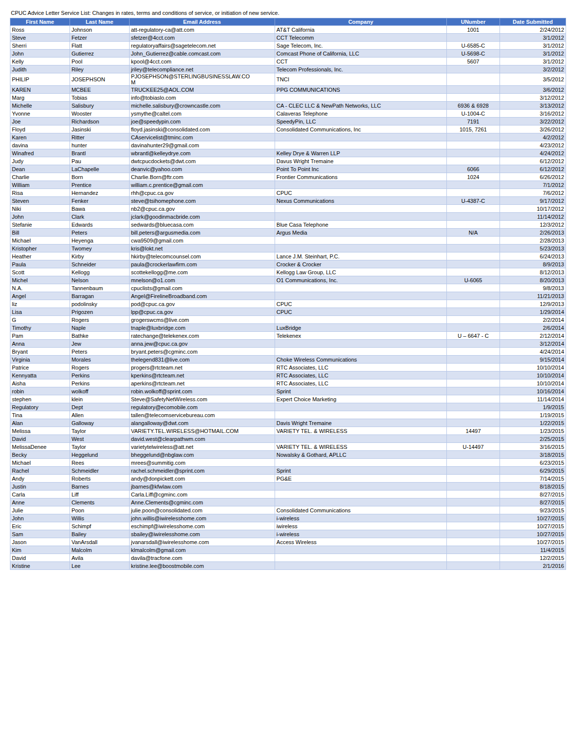CPUC Advice Letter Service List: Changes in rates, terms and conditions of service, or initiation of new service.
| First Name | Last Name | Email Address | Company | UNumber | Date Submitted |
| --- | --- | --- | --- | --- | --- |
| Ross | Johnson | att-regulatory-ca@att.com | AT&T California | 1001 | 2/24/2012 |
| Steve | Fetzer | sfetzer@4cct.com | CCT Telecomm | | 3/1/2012 |
| Sherri | Flatt | regulatoryaffairs@sagetelecom.net | Sage Telecom, Inc. | U-6585-C | 3/1/2012 |
| John | Gutierrez | John_Gutierrez@cable.comcast.com | Comcast Phone of California, LLC | U-5698-C | 3/1/2012 |
| Kelly | Pool | kpool@4cct.com | CCT | 5607 | 3/1/2012 |
| Judith | Riley | jriley@telecompliance.net | Telecom Professionals, Inc. | | 3/2/2012 |
| PHILIP | JOSEPHSON | PJOSEPHSON@STERLINGBUSINESSLAW.CO M | TNCI | | 3/5/2012 |
| KAREN | MCBEE | TRUCKEE25@AOL.COM | PPG COMMUNICATIONS | | 3/6/2012 |
| Marg | Tobias | info@tobiaslo.com | | | 3/12/2012 |
| Michelle | Salisbury | michelle.salisbury@crowncastle.com | CA - CLEC LLC & NewPath Networks, LLC | 6936 & 6928 | 3/13/2012 |
| Yvonne | Wooster | ysmythe@caltel.com | Calaveras Telephone | U-1004-C | 3/16/2012 |
| Joe | Richardson | joe@speedypin.com | SpeedyPin, LLC | 7191 | 3/22/2012 |
| Floyd | Jasinski | floyd.jasinski@consolidated.com | Consolidated Communications, Inc | 1015, 7261 | 3/26/2012 |
| Karen | Ritter | CAservicelist@tminc.com | | | 4/2/2012 |
| davina | hunter | davinahunter29@gmail.com | | | 4/23/2012 |
| Winafred | Brantl | wbrantl@kelleydrye.com | Kelley Drye & Warren LLP | | 4/24/2012 |
| Judy | Pau | dwtcpucdockets@dwt.com | Davus Wright Tremaine | | 6/12/2012 |
| Dean | LaChapelle | deanvic@yahoo.com | Point To Point Inc | 6066 | 6/12/2012 |
| Charlie | Born | Charlie.Born@ftr.com | Frontier Communications | 1024 | 6/26/2012 |
| William | Prentice | william.c.prentice@gmail.com | | | 7/1/2012 |
| Risa | Hernandez | rhh@cpuc.ca.gov | CPUC | | 7/6/2012 |
| Steven | Fenker | steve@tsihomephone.com | Nexus Communications | U-4387-C | 9/17/2012 |
| Niki | Bawa | nb2@cpuc.ca.gov | | | 10/17/2012 |
| John | Clark | jclark@goodinmacbride.com | | | 11/14/2012 |
| Stefanie | Edwards | sedwards@bluecasa.com | Blue Casa Telephone | | 12/3/2012 |
| Bill | Peters | bill.peters@argusmedia.com | Argus Media | N/A | 2/26/2013 |
| Michael | Heyenga | cwa9509@gmail.com | | | 2/28/2013 |
| Kristopher | Twomey | kris@lokt.net | | | 5/23/2013 |
| Heather | Kirby | hkirby@telecomcounsel.com | Lance J.M. Steinhart, P.C. | | 6/24/2013 |
| Paula | Schneider | paula@crockerlawfirm.com | Crocker & Crocker | | 8/9/2013 |
| Scott | Kellogg | scottekellogg@me.com | Kellogg Law Group, LLC | | 8/12/2013 |
| Michel | Nelson | mnelson@o1.com | O1 Communications, Inc. | U-6065 | 8/20/2013 |
| N.A. | Tannenbaum | cpuclists@gmail.com | | | 9/8/2013 |
| Angel | Barragan | Angel@FirelineBroadband.com | | | 11/21/2013 |
| liz | podolinsky | pod@cpuc.ca.gov | CPUC | | 12/9/2013 |
| Lisa | Prigozen | lpp@cpuc.ca.gov | CPUC | | 1/29/2014 |
| G | Rogers | grogerswcms@live.com | | | 2/2/2014 |
| Timothy | Naple | tnaple@luxbridge.com | LuxBridge | | 2/6/2014 |
| Pam | Bathke | ratechange@telekenex.com | Telekenex | U – 6647 - C | 2/12/2014 |
| Anna | Jew | anna.jew@cpuc.ca.gov | | | 3/12/2014 |
| Bryant | Peters | bryant.peters@cgminc.com | | | 4/24/2014 |
| Virginia | Morales | thelegend831@live.com | Choke Wireless Communications | | 9/15/2014 |
| Patrice | Rogers | progers@rtcteam.net | RTC Associates, LLC | | 10/10/2014 |
| Kennyatta | Perkins | kperkins@rtcteam.net | RTC Associates, LLC | | 10/10/2014 |
| Aisha | Perkins | aperkins@rtcteam.net | RTC Associates, LLC | | 10/10/2014 |
| robin | wolkoff | robin.wolkoff@sprint.com | Sprint | | 10/16/2014 |
| stephen | klein | Steve@SafetyNetWireless.com | Expert Choice Marketing | | 11/14/2014 |
| Regulatory | Dept | regulatory@ecomobile.com | | | 1/9/2015 |
| Tina | Allen | tallen@telecomservicebureau.com | | | 1/19/2015 |
| Alan | Galloway | alangalloway@dwt.com | Davis Wright Tremaine | | 1/22/2015 |
| Melissa | Taylor | VARIETY.TEL.WIRELESS@HOTMAIL.COM | VARIETY TEL. & WIRELESS | 14497 | 1/23/2015 |
| David | West | david.west@clearpathwm.com | | | 2/25/2015 |
| MelissaDenee | Taylor | varietytelwireless@att.net | VARIETY TEL. & WIRELESS | U-14497 | 3/16/2015 |
| Becky | Heggelund | bheggelund@nbglaw.com | Nowalsky & Gothard, APLLC | | 3/18/2015 |
| Michael | Rees | mrees@summitig.com | | | 6/23/2015 |
| Rachel | Schmeidler | rachel.schmeidler@sprint.com | Sprint | | 6/29/2015 |
| Andy | Roberts | andy@donpickett.com | PG&E | | 7/14/2015 |
| Justin | Barnes | jbarnes@kfwlaw.com | | | 8/18/2015 |
| Carla | Liff | Carla.Liff@cgminc.com | | | 8/27/2015 |
| Anne | Clements | Anne.Clements@cgminc.com | | | 8/27/2015 |
| Julie | Poon | julie.poon@consolidated.com | Consolidated Communications | | 9/23/2015 |
| John | Willis | john.willis@iwirelesshome.com | i-wireless | | 10/27/2015 |
| Eric | Schimpf | eschimpf@iwirelesshome.com | iwireless | | 10/27/2015 |
| Sam | Bailey | sbailey@iwirelesshome.com | i-wireless | | 10/27/2015 |
| Jason | VanArsdall | jvanarsdall@iwirelesshome.com | Access Wireless | | 10/27/2015 |
| Kim | Malcolm | klmalcolm@gmail.com | | | 11/4/2015 |
| David | Avila | davila@tracfone.com | | | 12/2/2015 |
| Kristine | Lee | kristine.lee@boostmobile.com | | | 2/1/2016 |